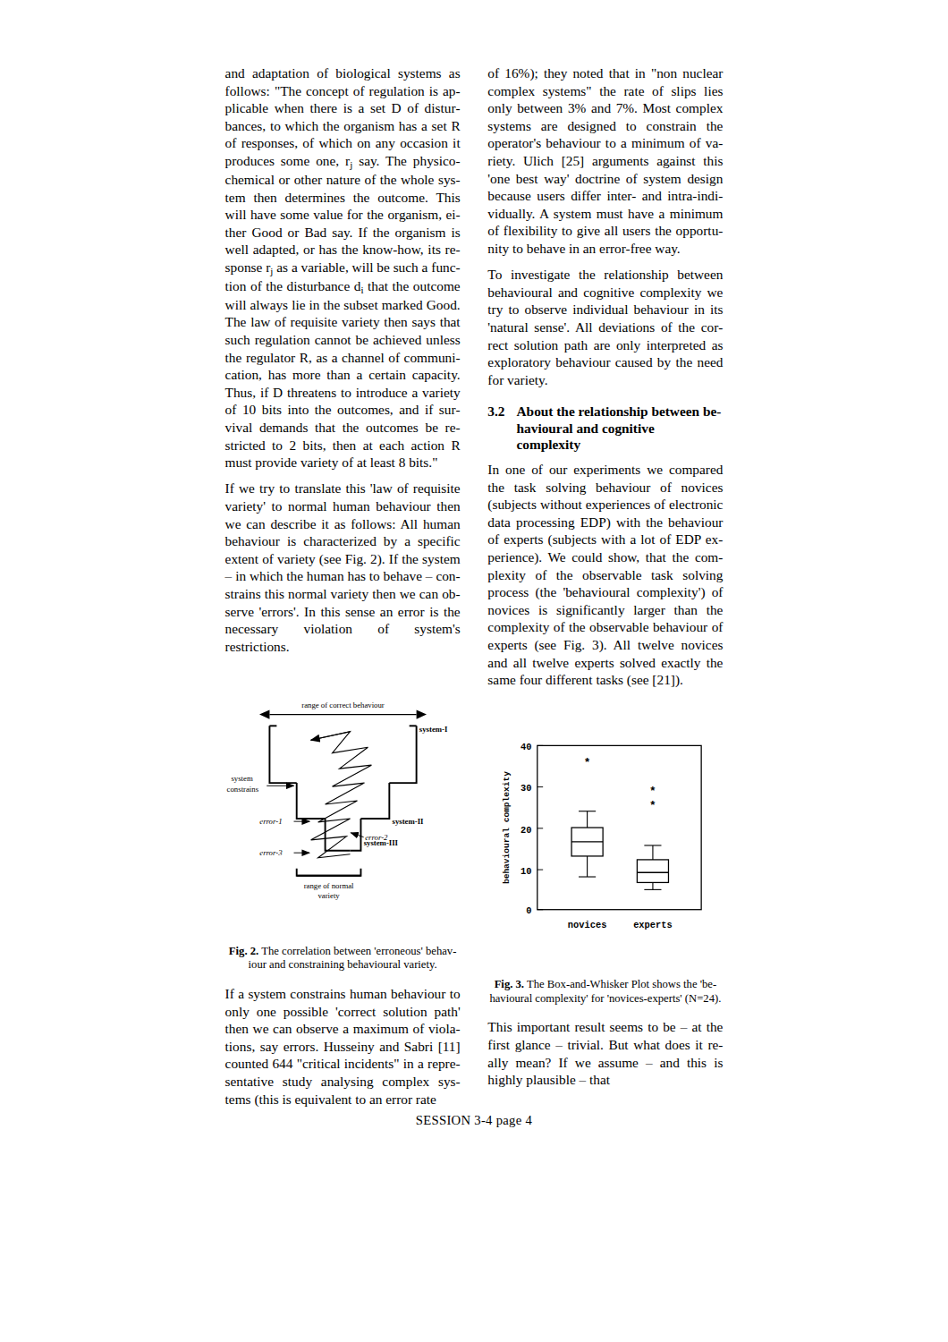and adaptation of biological systems as follows: "The concept of regulation is applicable when there is a set D of disturbances, to which the organism has a set R of responses, of which on any occasion it produces some one, rj say. The physico-chemical or other nature of the whole system then determines the outcome. This will have some value for the organism, either Good or Bad say. If the organism is well adapted, or has the know-how, its response rj as a variable, will be such a function of the disturbance di that the outcome will always lie in the subset marked Good. The law of requisite variety then says that such regulation cannot be achieved unless the regulator R, as a channel of communication, has more than a certain capacity. Thus, if D threatens to introduce a variety of 10 bits into the outcomes, and if survival demands that the outcomes be restricted to 2 bits, then at each action R must provide variety of at least 8 bits."
If we try to translate this 'law of requisite variety' to normal human behaviour then we can describe it as follows: All human behaviour is characterized by a specific extent of variety (see Fig. 2). If the system – in which the human has to behave – constrains this normal variety then we can observe 'errors'. In this sense an error is the necessary violation of system's restrictions.
range of correct behaviour system-I system-II system-III system constrains error-1 error-3 error-2 range of normal variety
Fig. 2. The correlation between 'erroneous' behaviour and constraining behavioural variety.
If a system constrains human behaviour to only one possible 'correct solution path' then we can observe a maximum of violations, say errors. Husseiny and Sabri [11] counted 644 "critical incidents" in a representative study analysing complex systems (this is equivalent to an error rate
of 16%); they noted that in "non nuclear complex systems" the rate of slips lies only between 3% and 7%. Most complex systems are designed to constrain the operator's behaviour to a minimum of variety. Ulich [25] arguments against this 'one best way' doctrine of system design because users differ inter- and intra-individually. A system must have a minimum of flexibility to give all users the opportunity to behave in an error-free way.
To investigate the relationship between behavioural and cognitive complexity we try to observe individual behaviour in its 'natural sense'. All deviations of the correct solution path are only interpreted as exploratory behaviour caused by the need for variety.
3.2 About the relationship between behavioural and cognitive complexity
In one of our experiments we compared the task solving behaviour of novices (subjects without experiences of electronic data processing EDP) with the behaviour of experts (subjects with a lot of EDP experience). We could show, that the complexity of the observable task solving process (the 'behavioural complexity') of novices is significantly larger than the complexity of the observable behaviour of experts (see Fig. 3). All twelve novices and all twelve experts solved exactly the same four different tasks (see [21]).
40 30 20 10 0 behavioural complexity * * * novices experts
Fig. 3. The Box-and-Whisker Plot shows the 'behavioural complexity' for 'novices-experts' (N=24).
This important result seems to be – at the first glance – trivial. But what does it really mean? If we assume – and this is highly plausible – that
SESSION 3-4 page 4